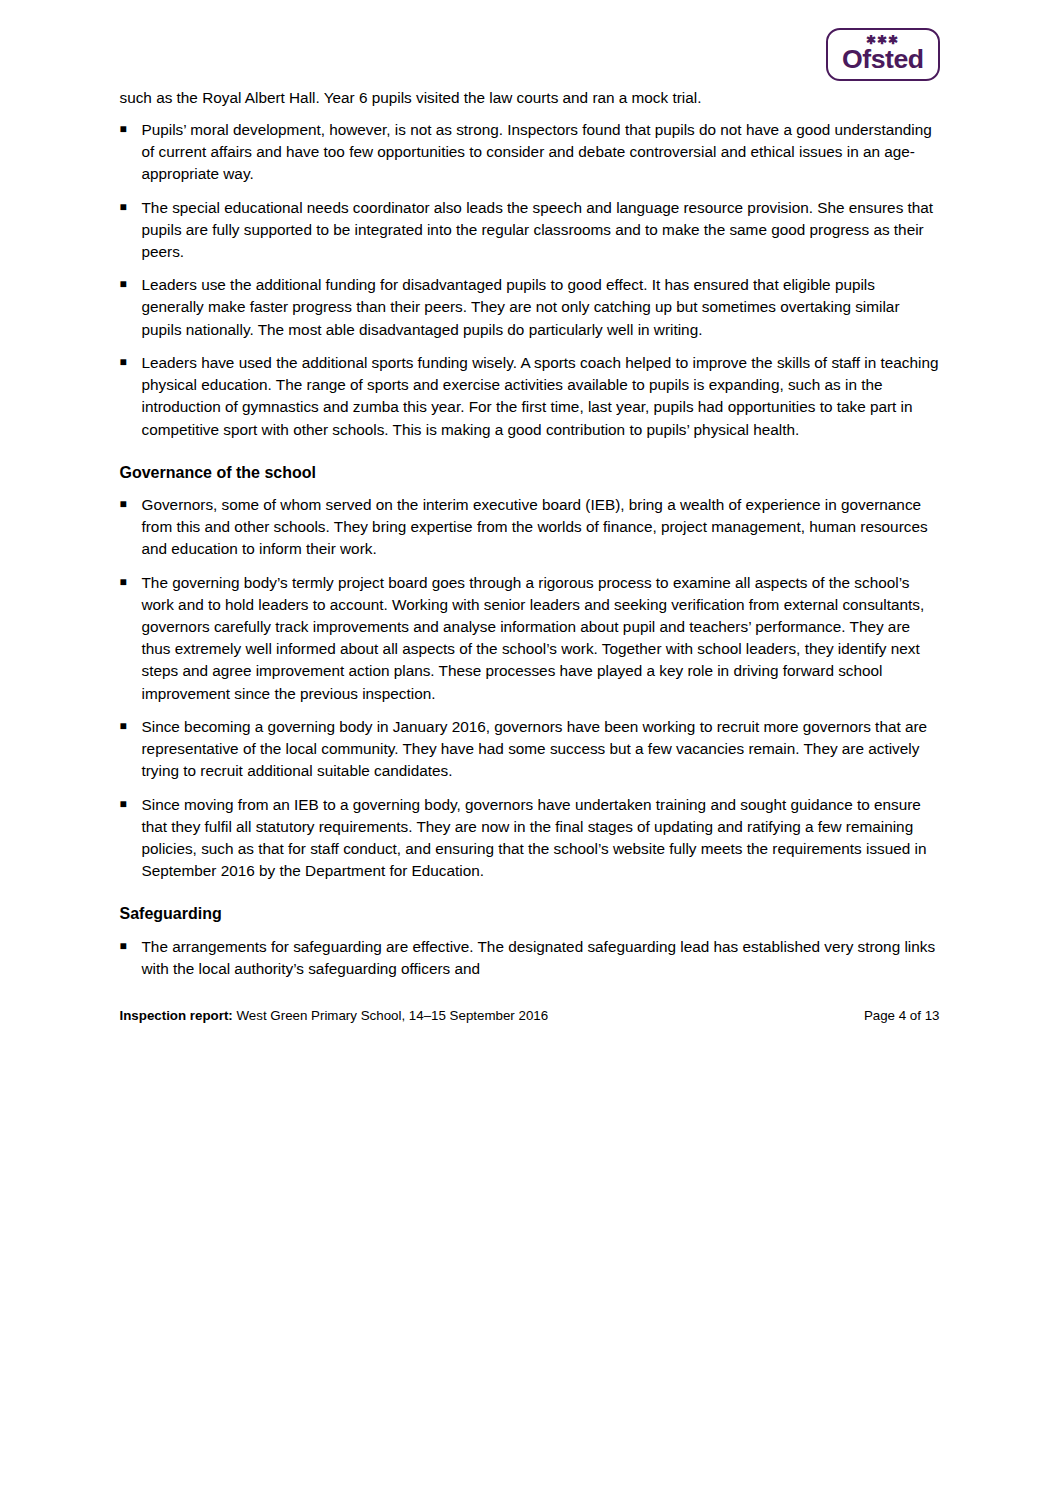✱✱✱
Ofsted
such as the Royal Albert Hall. Year 6 pupils visited the law courts and ran a mock trial.
Pupils’ moral development, however, is not as strong. Inspectors found that pupils do not have a good understanding of current affairs and have too few opportunities to consider and debate controversial and ethical issues in an age-appropriate way.
The special educational needs coordinator also leads the speech and language resource provision. She ensures that pupils are fully supported to be integrated into the regular classrooms and to make the same good progress as their peers.
Leaders use the additional funding for disadvantaged pupils to good effect. It has ensured that eligible pupils generally make faster progress than their peers. They are not only catching up but sometimes overtaking similar pupils nationally. The most able disadvantaged pupils do particularly well in writing.
Leaders have used the additional sports funding wisely. A sports coach helped to improve the skills of staff in teaching physical education. The range of sports and exercise activities available to pupils is expanding, such as in the introduction of gymnastics and zumba this year. For the first time, last year, pupils had opportunities to take part in competitive sport with other schools. This is making a good contribution to pupils’ physical health.
Governance of the school
Governors, some of whom served on the interim executive board (IEB), bring a wealth of experience in governance from this and other schools. They bring expertise from the worlds of finance, project management, human resources and education to inform their work.
The governing body’s termly project board goes through a rigorous process to examine all aspects of the school’s work and to hold leaders to account. Working with senior leaders and seeking verification from external consultants, governors carefully track improvements and analyse information about pupil and teachers’ performance. They are thus extremely well informed about all aspects of the school’s work. Together with school leaders, they identify next steps and agree improvement action plans. These processes have played a key role in driving forward school improvement since the previous inspection.
Since becoming a governing body in January 2016, governors have been working to recruit more governors that are representative of the local community. They have had some success but a few vacancies remain. They are actively trying to recruit additional suitable candidates.
Since moving from an IEB to a governing body, governors have undertaken training and sought guidance to ensure that they fulfil all statutory requirements. They are now in the final stages of updating and ratifying a few remaining policies, such as that for staff conduct, and ensuring that the school’s website fully meets the requirements issued in September 2016 by the Department for Education.
Safeguarding
The arrangements for safeguarding are effective. The designated safeguarding lead has established very strong links with the local authority’s safeguarding officers and
Inspection report: West Green Primary School, 14–15 September 2016
Page 4 of 13